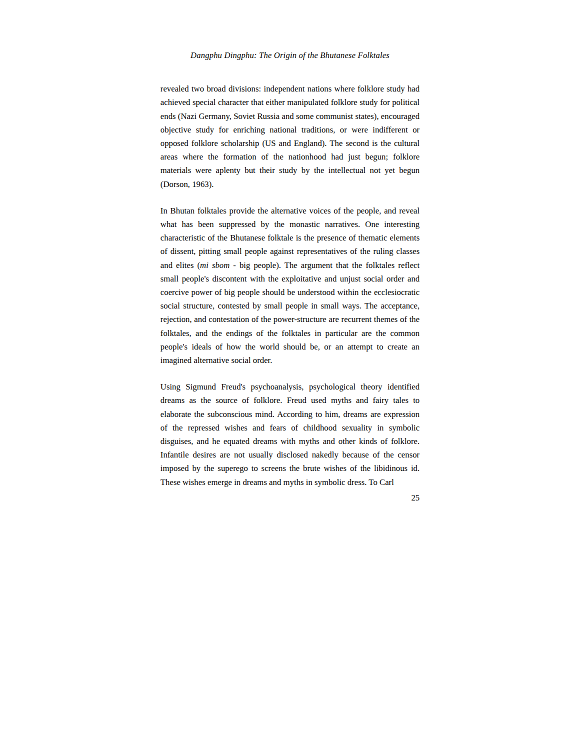Dangphu Dingphu: The Origin of the Bhutanese Folktales
revealed two broad divisions: independent nations where folklore study had achieved special character that either manipulated folklore study for political ends (Nazi Germany, Soviet Russia and some communist states), encouraged objective study for enriching national traditions, or were indifferent or opposed folklore scholarship (US and England). The second is the cultural areas where the formation of the nationhood had just begun; folklore materials were aplenty but their study by the intellectual not yet begun (Dorson, 1963).
In Bhutan folktales provide the alternative voices of the people, and reveal what has been suppressed by the monastic narratives. One interesting characteristic of the Bhutanese folktale is the presence of thematic elements of dissent, pitting small people against representatives of the ruling classes and elites (mi sbom - big people). The argument that the folktales reflect small people's discontent with the exploitative and unjust social order and coercive power of big people should be understood within the ecclesiocratic social structure, contested by small people in small ways. The acceptance, rejection, and contestation of the power-structure are recurrent themes of the folktales, and the endings of the folktales in particular are the common people's ideals of how the world should be, or an attempt to create an imagined alternative social order.
Using Sigmund Freud's psychoanalysis, psychological theory identified dreams as the source of folklore. Freud used myths and fairy tales to elaborate the subconscious mind. According to him, dreams are expression of the repressed wishes and fears of childhood sexuality in symbolic disguises, and he equated dreams with myths and other kinds of folklore. Infantile desires are not usually disclosed nakedly because of the censor imposed by the superego to screens the brute wishes of the libidinous id. These wishes emerge in dreams and myths in symbolic dress. To Carl
25